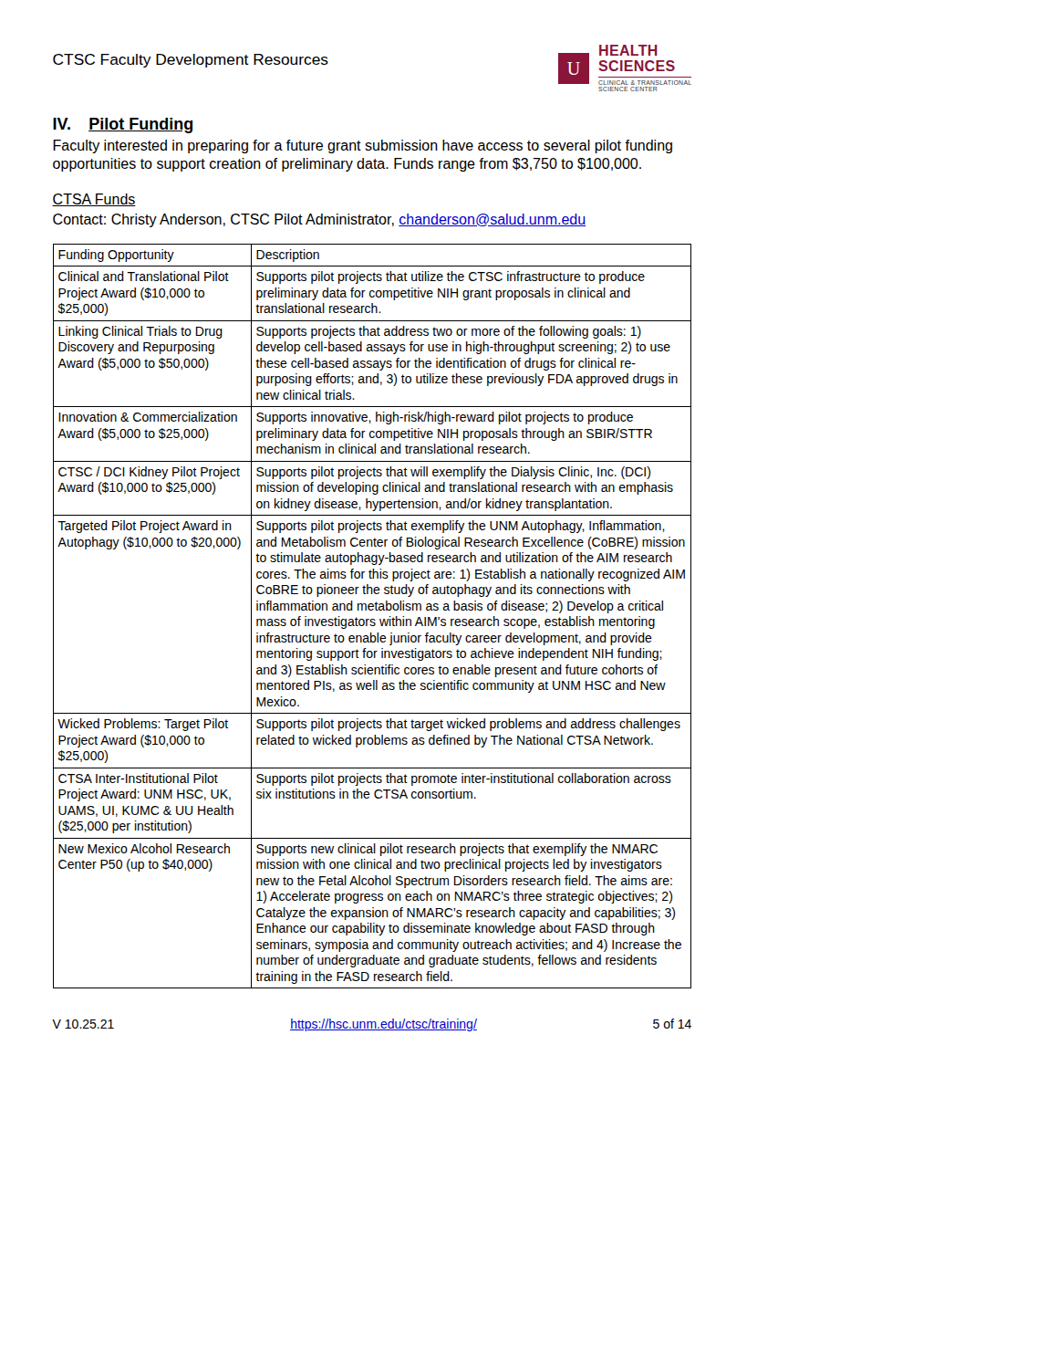CTSC Faculty Development Resources
U
HEALTH
SCIENCES
Clinical & Translational
Science Center
IV. Pilot Funding
Faculty interested in preparing for a future grant submission have access to several pilot funding opportunities to support creation of preliminary data. Funds range from $3,750 to $100,000.
CTSA Funds
Contact: Christy Anderson, CTSC Pilot Administrator, chanderson@salud.unm.edu
| Funding Opportunity | Description |
| --- | --- |
| Clinical and Translational Pilot Project Award ($10,000 to $25,000) | Supports pilot projects that utilize the CTSC infrastructure to produce preliminary data for competitive NIH grant proposals in clinical and translational research. |
| Linking Clinical Trials to Drug Discovery and Repurposing Award ($5,000 to $50,000) | Supports projects that address two or more of the following goals: 1) develop cell-based assays for use in high-throughput screening; 2) to use these cell-based assays for the identification of drugs for clinical re-purposing efforts; and, 3) to utilize these previously FDA approved drugs in new clinical trials. |
| Innovation & Commercialization Award ($5,000 to $25,000) | Supports innovative, high-risk/high-reward pilot projects to produce preliminary data for competitive NIH proposals through an SBIR/STTR mechanism in clinical and translational research. |
| CTSC / DCI Kidney Pilot Project Award ($10,000 to $25,000) | Supports pilot projects that will exemplify the Dialysis Clinic, Inc. (DCI) mission of developing clinical and translational research with an emphasis on kidney disease, hypertension, and/or kidney transplantation. |
| Targeted Pilot Project Award in Autophagy ($10,000 to $20,000) | Supports pilot projects that exemplify the UNM Autophagy, Inflammation, and Metabolism Center of Biological Research Excellence (CoBRE) mission to stimulate autophagy-based research and utilization of the AIM research cores. The aims for this project are: 1) Establish a nationally recognized AIM CoBRE to pioneer the study of autophagy and its connections with inflammation and metabolism as a basis of disease; 2) Develop a critical mass of investigators within AIM's research scope, establish mentoring infrastructure to enable junior faculty career development, and provide mentoring support for investigators to achieve independent NIH funding; and 3) Establish scientific cores to enable present and future cohorts of mentored PIs, as well as the scientific community at UNM HSC and New Mexico. |
| Wicked Problems: Target Pilot Project Award ($10,000 to $25,000) | Supports pilot projects that target wicked problems and address challenges related to wicked problems as defined by The National CTSA Network. |
| CTSA Inter-Institutional Pilot Project Award: UNM HSC, UK, UAMS, UI, KUMC & UU Health ($25,000 per institution) | Supports pilot projects that promote inter-institutional collaboration across six institutions in the CTSA consortium. |
| New Mexico Alcohol Research Center P50 (up to $40,000) | Supports new clinical pilot research projects that exemplify the NMARC mission with one clinical and two preclinical projects led by investigators new to the Fetal Alcohol Spectrum Disorders research field. The aims are: 1) Accelerate progress on each on NMARC’s three strategic objectives; 2) Catalyze the expansion of NMARC’s research capacity and capabilities; 3) Enhance our capability to disseminate knowledge about FASD through seminars, symposia and community outreach activities; and 4) Increase the number of undergraduate and graduate students, fellows and residents training in the FASD research field. |
V 10.25.21
https://hsc.unm.edu/ctsc/training/
5 of 14